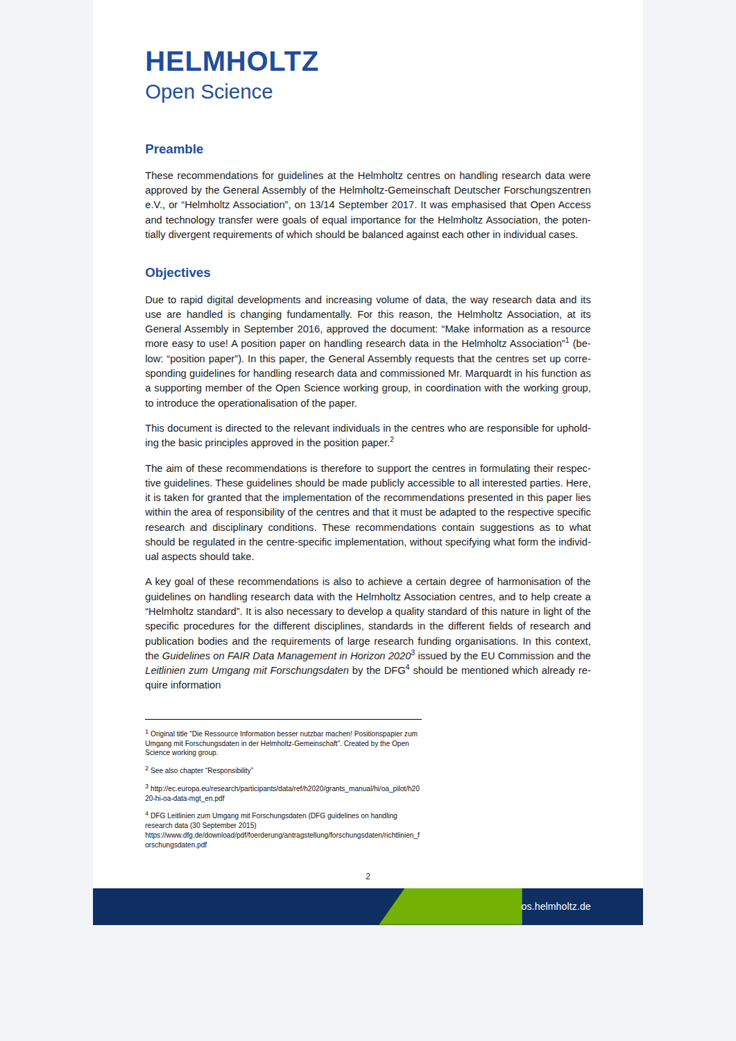HELMHOLTZ
Open Science
Preamble
These recommendations for guidelines at the Helmholtz centres on handling research data were approved by the General Assembly of the Helmholtz-Gemeinschaft Deutscher Forschungszentren e.V., or “Helmholtz Association”, on 13/14 September 2017. It was emphasised that Open Access and technology transfer were goals of equal importance for the Helmholtz Association, the potentially divergent requirements of which should be balanced against each other in individual cases.
Objectives
Due to rapid digital developments and increasing volume of data, the way research data and its use are handled is changing fundamentally. For this reason, the Helmholtz Association, at its General Assembly in September 2016, approved the document: “Make information as a resource more easy to use! A position paper on handling research data in the Helmholtz Association”1 (below: “position paper”). In this paper, the General Assembly requests that the centres set up corresponding guidelines for handling research data and commissioned Mr. Marquardt in his function as a supporting member of the Open Science working group, in coordination with the working group, to introduce the operationalisation of the paper.
This document is directed to the relevant individuals in the centres who are responsible for upholding the basic principles approved in the position paper.2
The aim of these recommendations is therefore to support the centres in formulating their respective guidelines. These guidelines should be made publicly accessible to all interested parties. Here, it is taken for granted that the implementation of the recommendations presented in this paper lies within the area of responsibility of the centres and that it must be adapted to the respective specific research and disciplinary conditions. These recommendations contain suggestions as to what should be regulated in the centre-specific implementation, without specifying what form the individual aspects should take.
A key goal of these recommendations is also to achieve a certain degree of harmonisation of the guidelines on handling research data with the Helmholtz Association centres, and to help create a “Helmholtz standard”. It is also necessary to develop a quality standard of this nature in light of the specific procedures for the different disciplines, standards in the different fields of research and publication bodies and the requirements of large research funding organisations. In this context, the Guidelines on FAIR Data Management in Horizon 20203 issued by the EU Commission and the Leitlinien zum Umgang mit Forschungsdaten by the DFG4 should be mentioned which already require information
1 Original title “Die Ressource Information besser nutzbar machen! Positionspapier zum Umgang mit Forschungsdaten in der Helmholtz-Gemeinschaft”. Created by the Open Science working group.
2 See also chapter “Responsibility”
3 http://ec.europa.eu/research/participants/data/ref/h2020/grants_manual/hi/oa_pilot/h2020-hi-oa-data-mgt_en.pdf
4 DFG Leitlinien zum Umgang mit Forschungsdaten (DFG guidelines on handling research data (30 September 2015)
https://www.dfg.de/download/pdf/foerderung/antragstellung/forschungsdaten/richtlinien_forschungsdaten.pdf
2
os.helmholtz.de